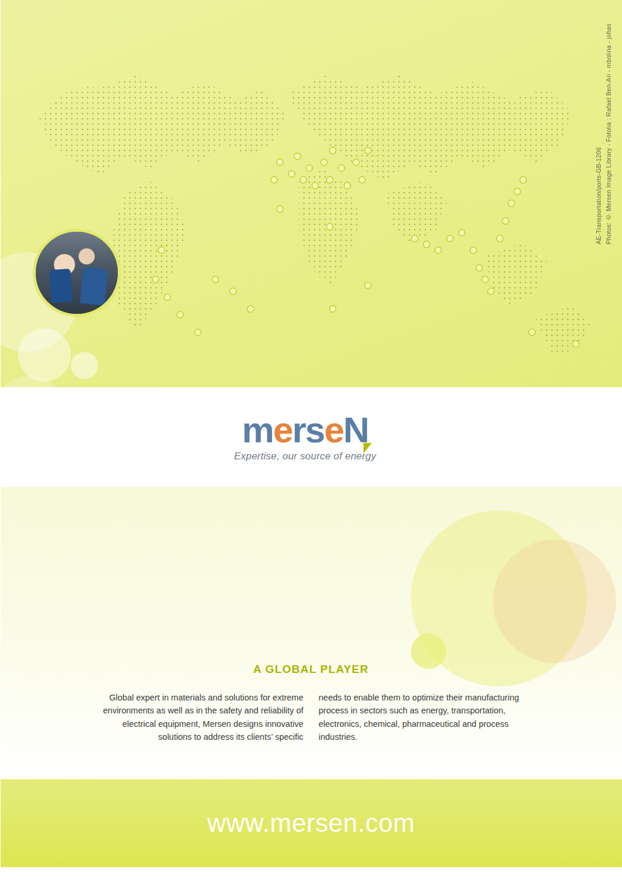merseN
Expertise, our source of energy
A Global Player
Global expert in materials and solutions for extreme environments as well as in the safety and reliability of electrical equipment, Mersen designs innovative solutions to address its clients’ specific
needs to enable them to optimize their manufacturing process in sectors such as energy, transportation, electronics, chemical, pharmaceutical and process industries.
www.mersen.com
AE-Transportation/ports-GB-1206 Photos: © Mersen Image Library - Fotolia : Rafael Ben-Ari - mbolina - johas